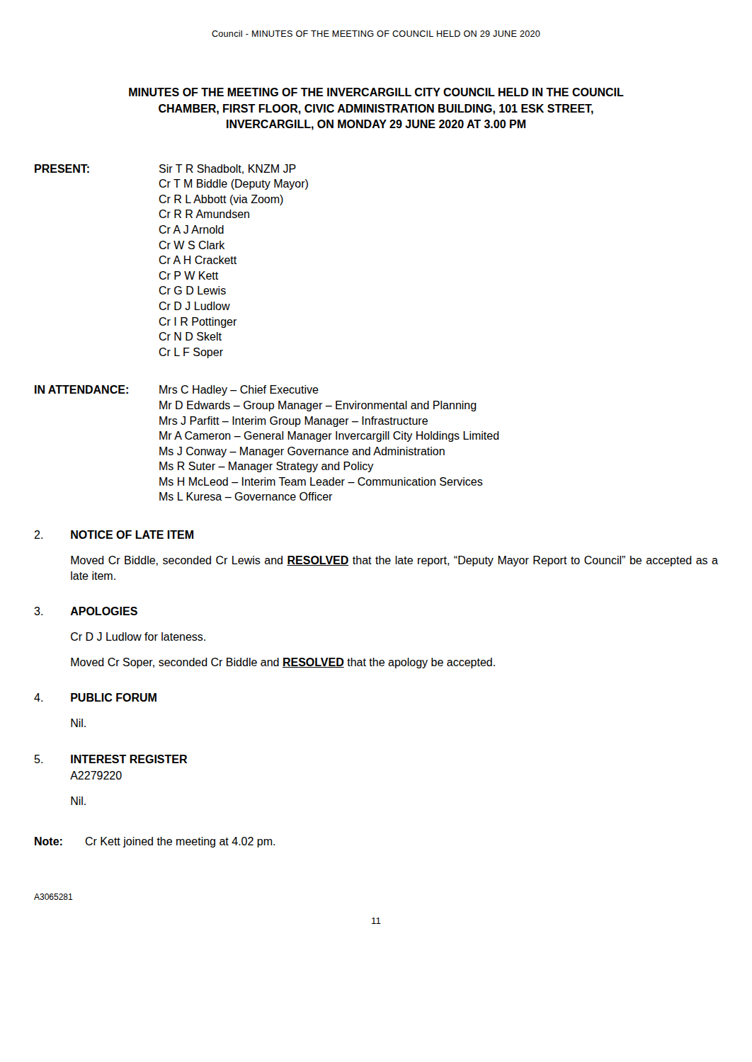Council - MINUTES OF THE MEETING OF COUNCIL HELD ON 29 JUNE 2020
MINUTES OF THE MEETING OF THE INVERCARGILL CITY COUNCIL HELD IN THE COUNCIL CHAMBER, FIRST FLOOR, CIVIC ADMINISTRATION BUILDING, 101 ESK STREET, INVERCARGILL, ON MONDAY 29 JUNE 2020 AT 3.00 PM
| PRESENT: | Sir T R Shadbolt, KNZM JP Cr T M Biddle (Deputy Mayor) Cr R L Abbott (via Zoom) Cr R R Amundsen Cr A J Arnold Cr W S Clark Cr A H Crackett Cr P W Kett Cr G D Lewis Cr D J Ludlow Cr I R Pottinger Cr N D Skelt Cr L F Soper |
| IN ATTENDANCE: | Mrs C Hadley – Chief Executive Mr D Edwards – Group Manager – Environmental and Planning Mrs J Parfitt – Interim Group Manager – Infrastructure Mr A Cameron – General Manager Invercargill City Holdings Limited Ms J Conway – Manager Governance and Administration Ms R Suter – Manager Strategy and Policy Ms H McLeod – Interim Team Leader – Communication Services Ms L Kuresa – Governance Officer |
2.
NOTICE OF LATE ITEM
Moved Cr Biddle, seconded Cr Lewis and RESOLVED that the late report, “Deputy Mayor Report to Council” be accepted as a late item.
3.
APOLOGIES
Cr D J Ludlow for lateness.
Moved Cr Soper, seconded Cr Biddle and RESOLVED that the apology be accepted.
4.
PUBLIC FORUM
Nil.
5.
INTEREST REGISTER
A2279220
Nil.
Note:
Cr Kett joined the meeting at 4.02 pm.
A3065281
11